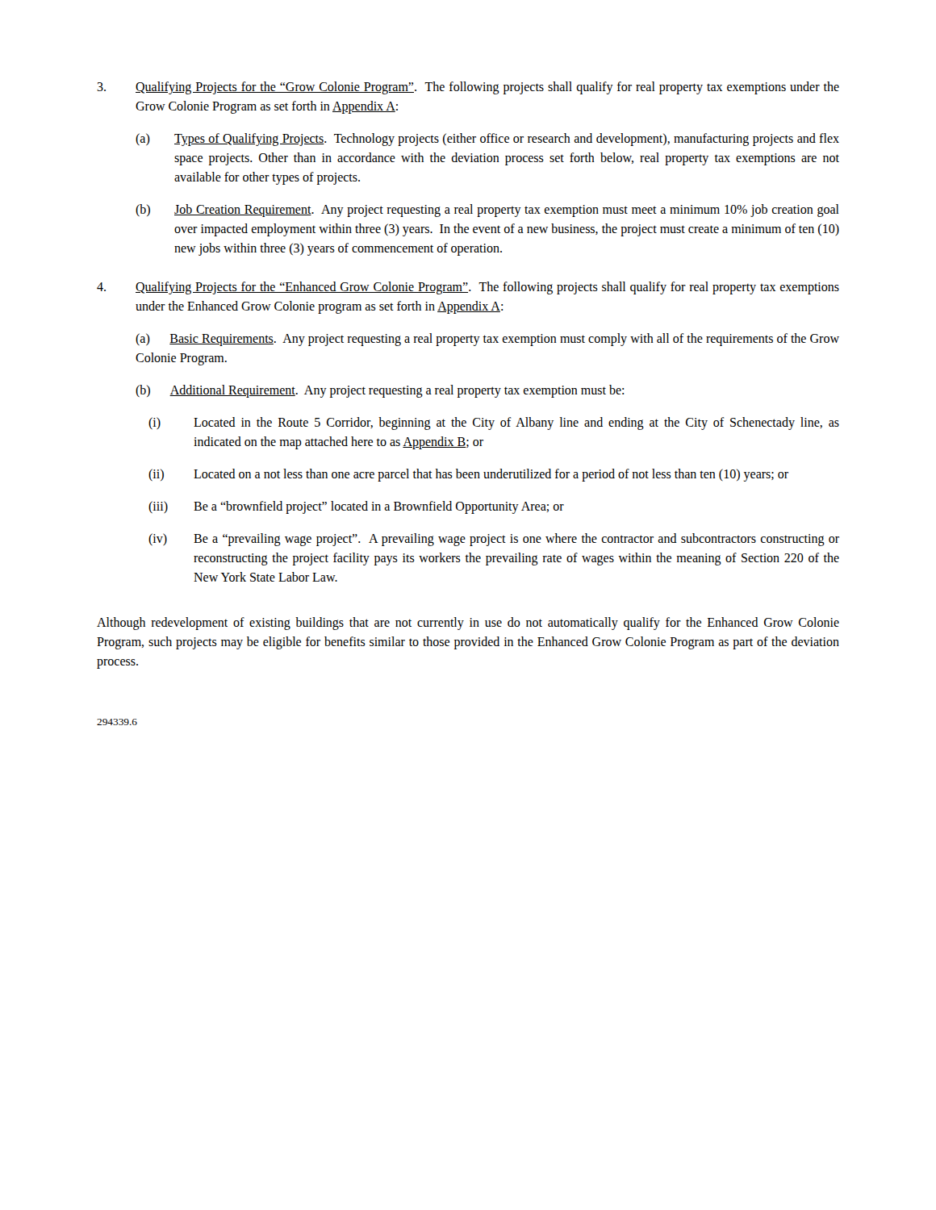3.
Qualifying Projects for the “Grow Colonie Program”. The following projects shall qualify for real property tax exemptions under the Grow Colonie Program as set forth in Appendix A:
(a)
Types of Qualifying Projects. Technology projects (either office or research and development), manufacturing projects and flex space projects. Other than in accordance with the deviation process set forth below, real property tax exemptions are not available for other types of projects.
(b)
Job Creation Requirement. Any project requesting a real property tax exemption must meet a minimum 10% job creation goal over impacted employment within three (3) years. In the event of a new business, the project must create a minimum of ten (10) new jobs within three (3) years of commencement of operation.
4.
Qualifying Projects for the “Enhanced Grow Colonie Program”. The following projects shall qualify for real property tax exemptions under the Enhanced Grow Colonie program as set forth in Appendix A:
(a) Basic Requirements. Any project requesting a real property tax exemption must comply with all of the requirements of the Grow Colonie Program.
(b) Additional Requirement. Any project requesting a real property tax exemption must be:
(i)
Located in the Route 5 Corridor, beginning at the City of Albany line and ending at the City of Schenectady line, as indicated on the map attached here to as Appendix B; or
(ii)
Located on a not less than one acre parcel that has been underutilized for a period of not less than ten (10) years; or
(iii)
Be a “brownfield project” located in a Brownfield Opportunity Area; or
(iv)
Be a “prevailing wage project”. A prevailing wage project is one where the contractor and subcontractors constructing or reconstructing the project facility pays its workers the prevailing rate of wages within the meaning of Section 220 of the New York State Labor Law.
Although redevelopment of existing buildings that are not currently in use do not automatically qualify for the Enhanced Grow Colonie Program, such projects may be eligible for benefits similar to those provided in the Enhanced Grow Colonie Program as part of the deviation process.
294339.6